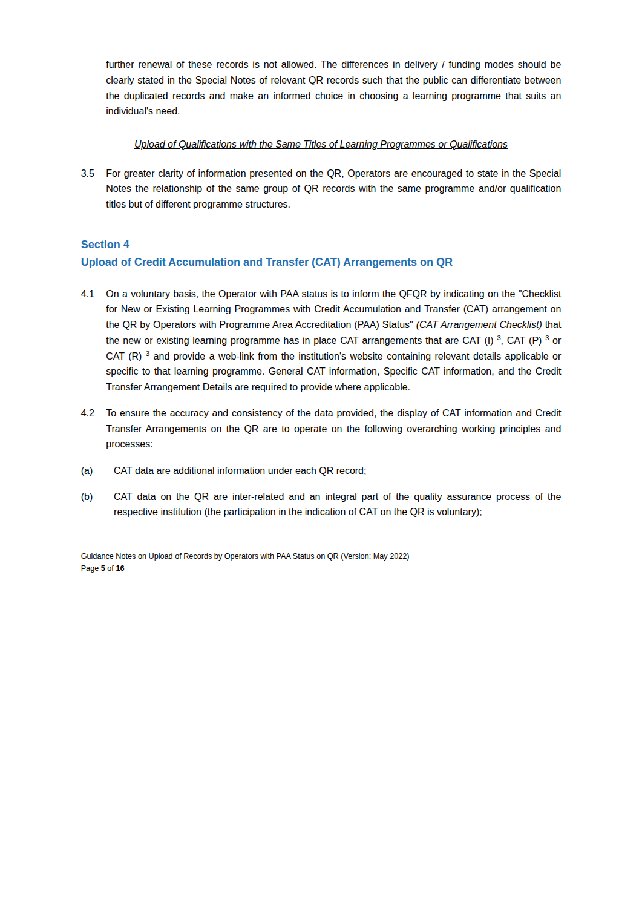further renewal of these records is not allowed. The differences in delivery / funding modes should be clearly stated in the Special Notes of relevant QR records such that the public can differentiate between the duplicated records and make an informed choice in choosing a learning programme that suits an individual's need.
Upload of Qualifications with the Same Titles of Learning Programmes or Qualifications
3.5
For greater clarity of information presented on the QR, Operators are encouraged to state in the Special Notes the relationship of the same group of QR records with the same programme and/or qualification titles but of different programme structures.
Section 4
Upload of Credit Accumulation and Transfer (CAT) Arrangements on QR
4.1
On a voluntary basis, the Operator with PAA status is to inform the QFQR by indicating on the "Checklist for New or Existing Learning Programmes with Credit Accumulation and Transfer (CAT) arrangement on the QR by Operators with Programme Area Accreditation (PAA) Status" (CAT Arrangement Checklist) that the new or existing learning programme has in place CAT arrangements that are CAT (I) 3, CAT (P) 3 or CAT (R) 3 and provide a web-link from the institution's website containing relevant details applicable or specific to that learning programme. General CAT information, Specific CAT information, and the Credit Transfer Arrangement Details are required to provide where applicable.
4.2
To ensure the accuracy and consistency of the data provided, the display of CAT information and Credit Transfer Arrangements on the QR are to operate on the following overarching working principles and processes:
(a)
CAT data are additional information under each QR record;
(b)
CAT data on the QR are inter-related and an integral part of the quality assurance process of the respective institution (the participation in the indication of CAT on the QR is voluntary);
Guidance Notes on Upload of Records by Operators with PAA Status on QR (Version: May 2022)
Page 5 of 16